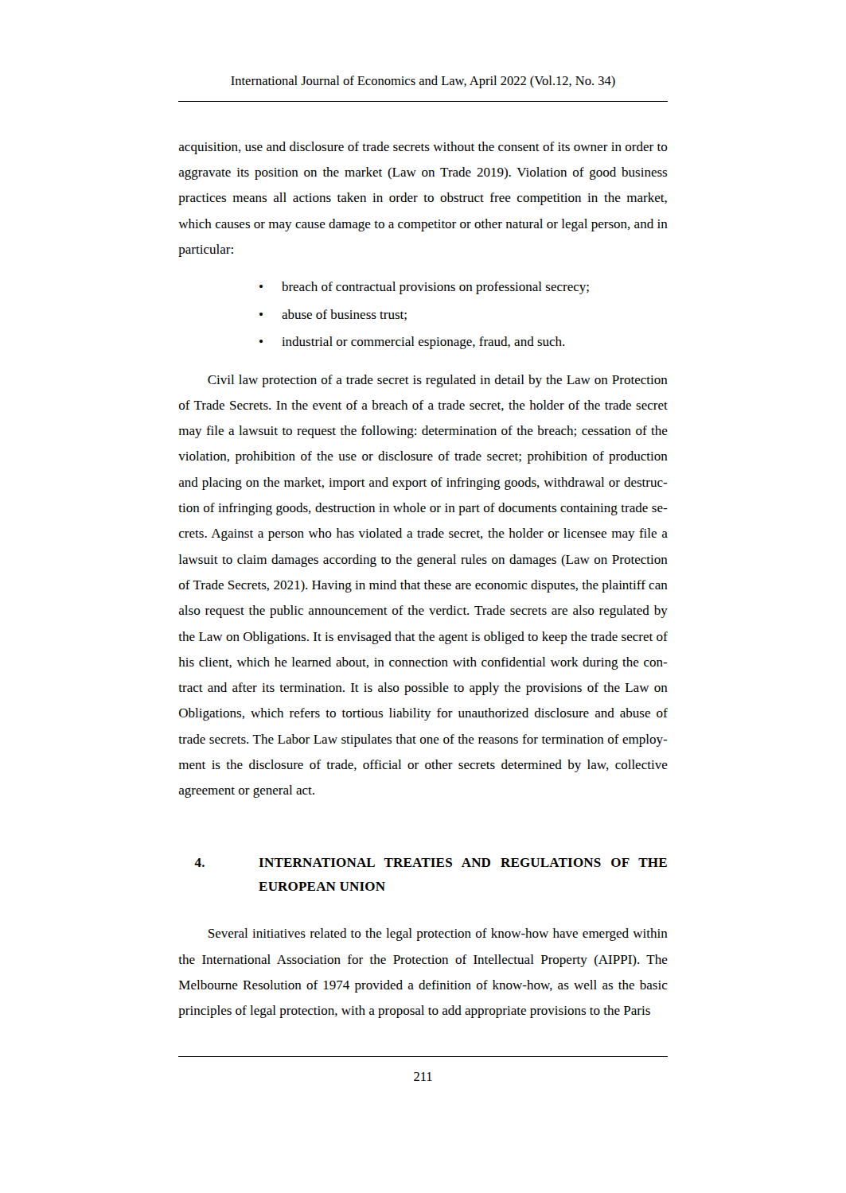International Journal of Economics and Law, April 2022 (Vol.12, No. 34)
acquisition, use and disclosure of trade secrets without the consent of its owner in order to aggravate its position on the market (Law on Trade 2019). Violation of good business practices means all actions taken in order to obstruct free competition in the market, which causes or may cause damage to a competitor or other natural or legal person, and in particular:
breach of contractual provisions on professional secrecy;
abuse of business trust;
industrial or commercial espionage, fraud, and such.
Civil law protection of a trade secret is regulated in detail by the Law on Protection of Trade Secrets. In the event of a breach of a trade secret, the holder of the trade secret may file a lawsuit to request the following: determination of the breach; cessation of the violation, prohibition of the use or disclosure of trade secret; prohibition of production and placing on the market, import and export of infringing goods, withdrawal or destruction of infringing goods, destruction in whole or in part of documents containing trade secrets. Against a person who has violated a trade secret, the holder or licensee may file a lawsuit to claim damages according to the general rules on damages (Law on Protection of Trade Secrets, 2021). Having in mind that these are economic disputes, the plaintiff can also request the public announcement of the verdict. Trade secrets are also regulated by the Law on Obligations. It is envisaged that the agent is obliged to keep the trade secret of his client, which he learned about, in connection with confidential work during the contract and after its termination. It is also possible to apply the provisions of the Law on Obligations, which refers to tortious liability for unauthorized disclosure and abuse of trade secrets. The Labor Law stipulates that one of the reasons for termination of employment is the disclosure of trade, official or other secrets determined by law, collective agreement or general act.
4. INTERNATIONAL TREATIES AND REGULATIONS OF THE EUROPEAN UNION
Several initiatives related to the legal protection of know-how have emerged within the International Association for the Protection of Intellectual Property (AIPPI). The Melbourne Resolution of 1974 provided a definition of know-how, as well as the basic principles of legal protection, with a proposal to add appropriate provisions to the Paris
211